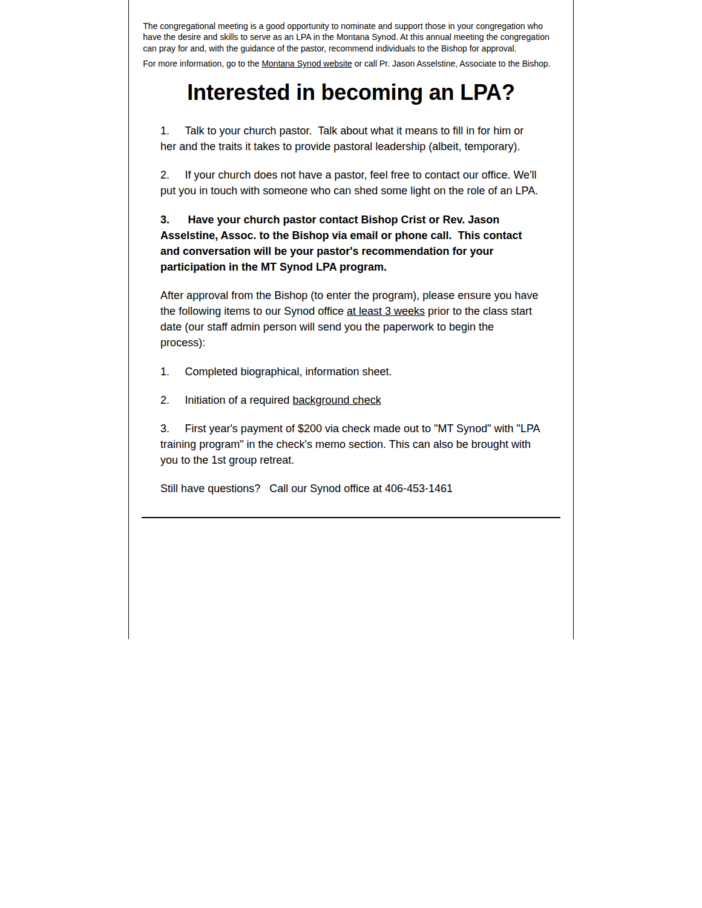The congregational meeting is a good opportunity to nominate and support those in your congregation who have the desire and skills to serve as an LPA in the Montana Synod. At this annual meeting the congregation can pray for and, with the guidance of the pastor, recommend individuals to the Bishop for approval.
For more information, go to the Montana Synod website or call Pr. Jason Asselstine, Associate to the Bishop.
Interested in becoming an LPA?
1. Talk to your church pastor. Talk about what it means to fill in for him or her and the traits it takes to provide pastoral leadership (albeit, temporary).
2. If your church does not have a pastor, feel free to contact our office. We'll put you in touch with someone who can shed some light on the role of an LPA.
3. Have your church pastor contact Bishop Crist or Rev. Jason Asselstine, Assoc. to the Bishop via email or phone call. This contact and conversation will be your pastor's recommendation for your participation in the MT Synod LPA program.
After approval from the Bishop (to enter the program), please ensure you have the following items to our Synod office at least 3 weeks prior to the class start date (our staff admin person will send you the paperwork to begin the process):
1. Completed biographical, information sheet.
2. Initiation of a required background check
3. First year's payment of $200 via check made out to "MT Synod" with "LPA training program" in the check's memo section. This can also be brought with you to the 1st group retreat.
Still have questions? Call our Synod office at 406-453-1461